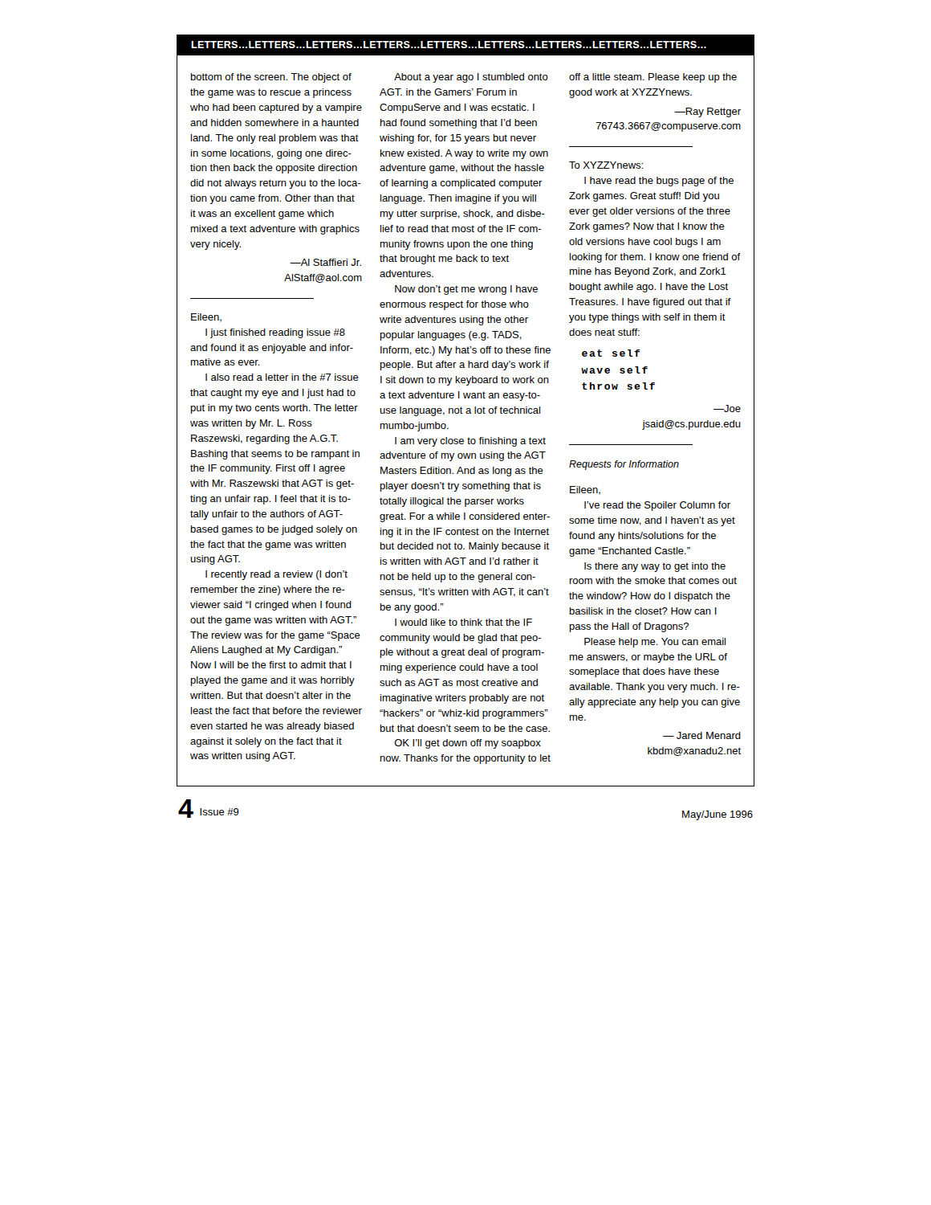LETTERS…LETTERS…LETTERS…LETTERS…LETTERS…LETTERS…LETTERS…LETTERS…LETTERS…
bottom of the screen. The object of the game was to rescue a princess who had been captured by a vampire and hidden somewhere in a haunted land. The only real problem was that in some locations, going one direction then back the opposite direction did not always return you to the location you came from. Other than that it was an excellent game which mixed a text adventure with graphics very nicely.
—Al Staffieri Jr. AlStaff@aol.com
Eileen,
I just finished reading issue #8 and found it as enjoyable and informative as ever.
I also read a letter in the #7 issue that caught my eye and I just had to put in my two cents worth. The letter was written by Mr. L. Ross Raszewski, regarding the A.G.T. Bashing that seems to be rampant in the IF community. First off I agree with Mr. Raszewski that AGT is getting an unfair rap. I feel that it is totally unfair to the authors of AGT-based games to be judged solely on the fact that the game was written using AGT.
I recently read a review (I don’t remember the zine) where the reviewer said “I cringed when I found out the game was written with AGT.” The review was for the game “Space Aliens Laughed at My Cardigan.” Now I will be the first to admit that I played the game and it was horribly written. But that doesn’t alter in the least the fact that before the reviewer even started he was already biased against it solely on the fact that it was written using AGT.
About a year ago I stumbled onto AGT. in the Gamers’ Forum in CompuServe and I was ecstatic. I had found something that I’d been wishing for, for 15 years but never knew existed. A way to write my own adventure game, without the hassle of learning a complicated computer language. Then imagine if you will my utter surprise, shock, and disbelief to read that most of the IF community frowns upon the one thing that brought me back to text adventures.
Now don’t get me wrong I have enormous respect for those who write adventures using the other popular languages (e.g. TADS, Inform, etc.) My hat’s off to these fine people. But after a hard day’s work if I sit down to my keyboard to work on a text adventure I want an easy-to-use language, not a lot of technical mumbo-jumbo.
I am very close to finishing a text adventure of my own using the AGT Masters Edition. And as long as the player doesn’t try something that is totally illogical the parser works great. For a while I considered entering it in the IF contest on the Internet but decided not to. Mainly because it is written with AGT and I’d rather it not be held up to the general consensus, “It’s written with AGT, it can’t be any good.”
I would like to think that the IF community would be glad that people without a great deal of programming experience could have a tool such as AGT as most creative and imaginative writers probably are not “hackers” or “whiz-kid programmers” but that doesn’t seem to be the case.
OK I’ll get down off my soapbox now. Thanks for the opportunity to let off a little steam. Please keep up the good work at XYZZYnews.
—Ray Rettger 76743.3667@compuserve.com
To XYZZYnews:
I have read the bugs page of the Zork games. Great stuff! Did you ever get older versions of the three Zork games? Now that I know the old versions have cool bugs I am looking for them. I know one friend of mine has Beyond Zork, and Zork1 bought awhile ago. I have the Lost Treasures. I have figured out that if you type things with self in them it does neat stuff:
eat self wave self throw self
—Joe jsaid@cs.purdue.edu
Requests for Information
Eileen,
I’ve read the Spoiler Column for some time now, and I haven’t as yet found any hints/solutions for the game “Enchanted Castle.”
Is there any way to get into the room with the smoke that comes out the window? How do I dispatch the basilisk in the closet? How can I pass the Hall of Dragons?
Please help me. You can email me answers, or maybe the URL of someplace that does have these available. Thank you very much. I really appreciate any help you can give me.
— Jared Menard kbdm@xanadu2.net
4 Issue #9
May/June 1996